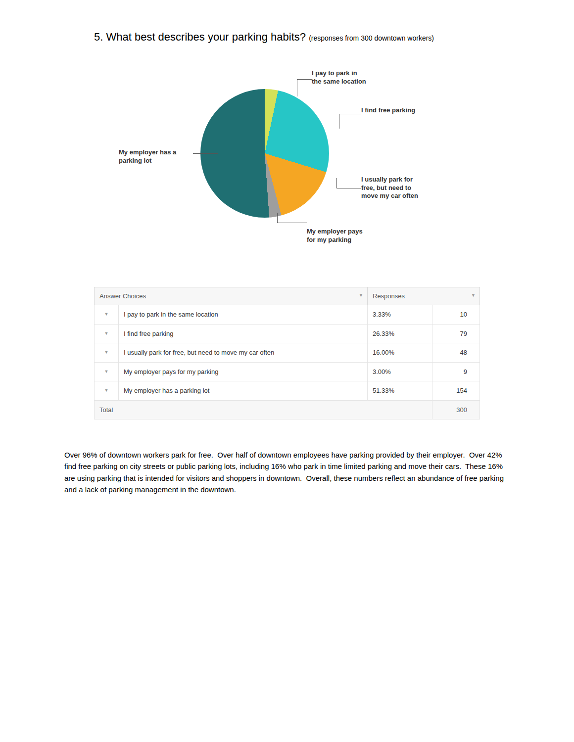5. What best describes your parking habits? (responses from 300 downtown workers)
I pay to park in
the same location
I find free parking
I usually park for
free, but need to
move my car often
My employer pays
for my parking
My employer has a
parking lot
| Answer Choices ▼ | Responses ▼ |
| --- | --- |
| ▼ | I pay to park in the same location | 3.33% | 10 |
| ▼ | I find free parking | 26.33% | 79 |
| ▼ | I usually park for free, but need to move my car often | 16.00% | 48 |
| ▼ | My employer pays for my parking | 3.00% | 9 |
| ▼ | My employer has a parking lot | 51.33% | 154 |
| Total | 300 |
Over 96% of downtown workers park for free. Over half of downtown employees have parking provided by their employer. Over 42% find free parking on city streets or public parking lots, including 16% who park in time limited parking and move their cars. These 16% are using parking that is intended for visitors and shoppers in downtown. Overall, these numbers reflect an abundance of free parking and a lack of parking management in the downtown.